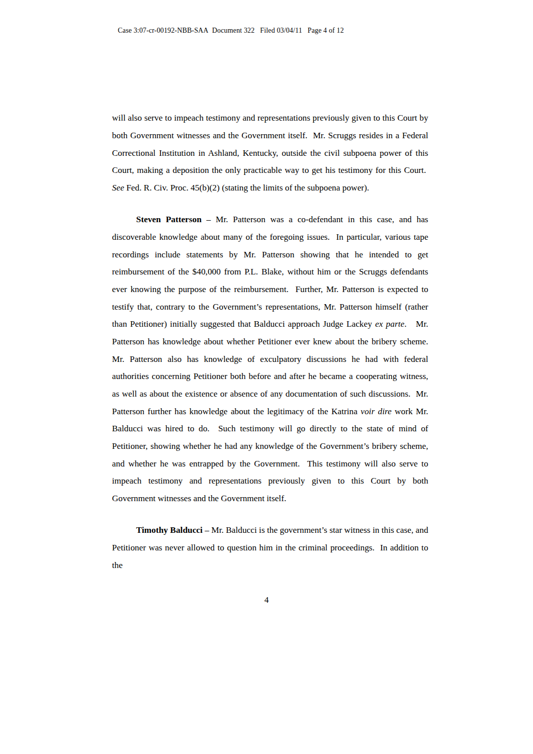Case 3:07-cr-00192-NBB-SAA Document 322 Filed 03/04/11 Page 4 of 12
will also serve to impeach testimony and representations previously given to this Court by both Government witnesses and the Government itself. Mr. Scruggs resides in a Federal Correctional Institution in Ashland, Kentucky, outside the civil subpoena power of this Court, making a deposition the only practicable way to get his testimony for this Court. See Fed. R. Civ. Proc. 45(b)(2) (stating the limits of the subpoena power).
Steven Patterson – Mr. Patterson was a co-defendant in this case, and has discoverable knowledge about many of the foregoing issues. In particular, various tape recordings include statements by Mr. Patterson showing that he intended to get reimbursement of the $40,000 from P.L. Blake, without him or the Scruggs defendants ever knowing the purpose of the reimbursement. Further, Mr. Patterson is expected to testify that, contrary to the Government’s representations, Mr. Patterson himself (rather than Petitioner) initially suggested that Balducci approach Judge Lackey ex parte. Mr. Patterson has knowledge about whether Petitioner ever knew about the bribery scheme. Mr. Patterson also has knowledge of exculpatory discussions he had with federal authorities concerning Petitioner both before and after he became a cooperating witness, as well as about the existence or absence of any documentation of such discussions. Mr. Patterson further has knowledge about the legitimacy of the Katrina voir dire work Mr. Balducci was hired to do. Such testimony will go directly to the state of mind of Petitioner, showing whether he had any knowledge of the Government’s bribery scheme, and whether he was entrapped by the Government. This testimony will also serve to impeach testimony and representations previously given to this Court by both Government witnesses and the Government itself.
Timothy Balducci – Mr. Balducci is the government’s star witness in this case, and Petitioner was never allowed to question him in the criminal proceedings. In addition to the
4